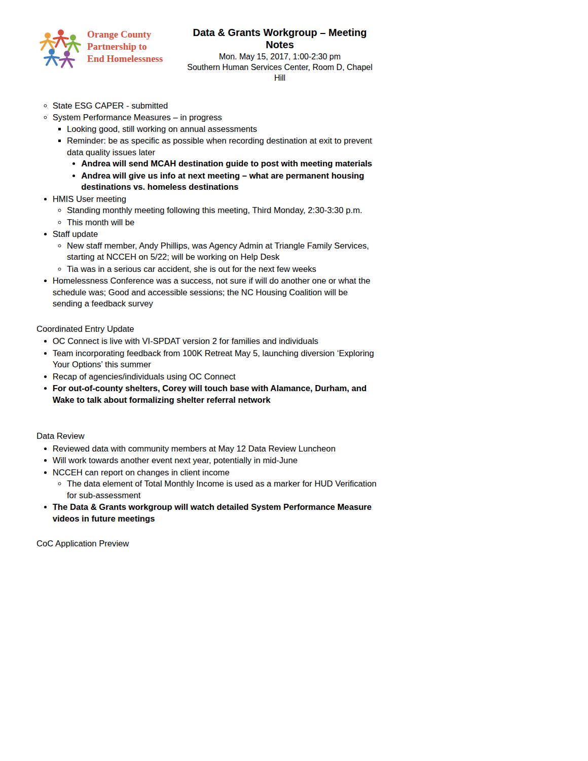Orange County Partnership to End Homelessness
Data & Grants Workgroup – Meeting Notes
Mon. May 15, 2017, 1:00-2:30 pm
Southern Human Services Center, Room D, Chapel Hill
State ESG CAPER - submitted
System Performance Measures – in progress
Looking good, still working on annual assessments
Reminder: be as specific as possible when recording destination at exit to prevent data quality issues later
Andrea will send MCAH destination guide to post with meeting materials
Andrea will give us info at next meeting – what are permanent housing destinations vs. homeless destinations
HMIS User meeting
Standing monthly meeting following this meeting, Third Monday, 2:30-3:30 p.m.
This month will be
Staff update
New staff member, Andy Phillips, was Agency Admin at Triangle Family Services, starting at NCCEH on 5/22; will be working on Help Desk
Tia was in a serious car accident, she is out for the next few weeks
Homelessness Conference was a success, not sure if will do another one or what the schedule was; Good and accessible sessions; the NC Housing Coalition will be sending a feedback survey
Coordinated Entry Update
OC Connect is live with VI-SPDAT version 2 for families and individuals
Team incorporating feedback from 100K Retreat May 5, launching diversion ‘Exploring Your Options’ this summer
Recap of agencies/individuals using OC Connect
For out-of-county shelters, Corey will touch base with Alamance, Durham, and Wake to talk about formalizing shelter referral network
Data Review
Reviewed data with community members at May 12 Data Review Luncheon
Will work towards another event next year, potentially in mid-June
NCCEH can report on changes in client income
The data element of Total Monthly Income is used as a marker for HUD Verification for sub-assessment
The Data & Grants workgroup will watch detailed System Performance Measure videos in future meetings
CoC Application Preview